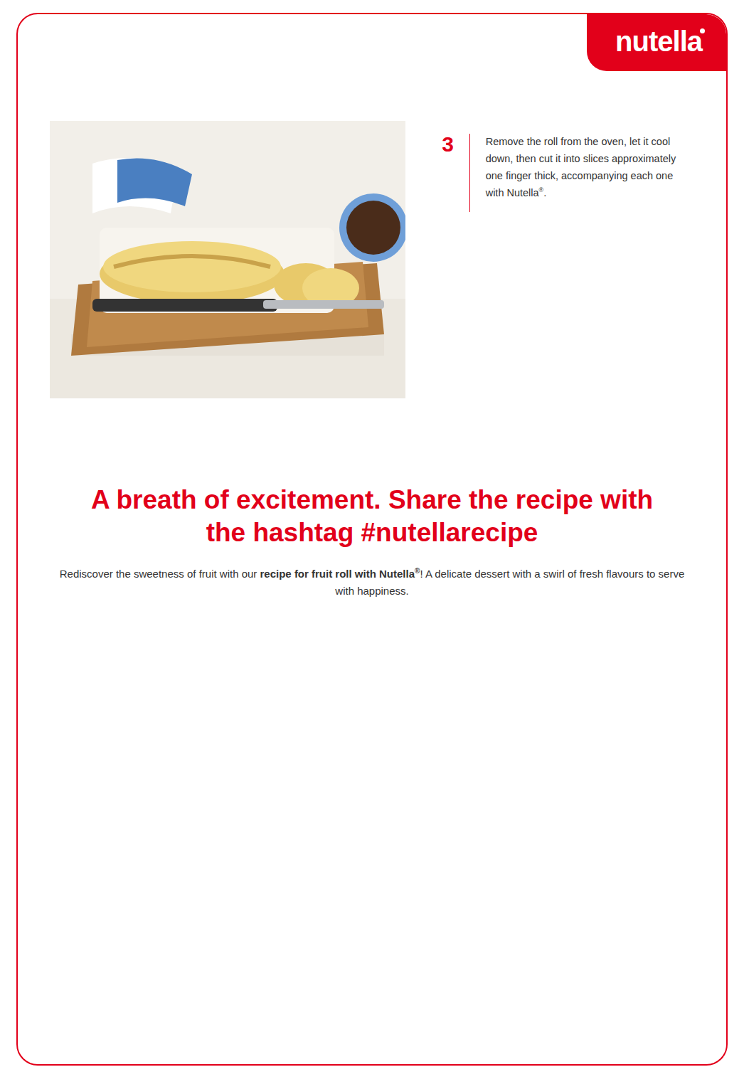nutella
3
Remove the roll from the oven, let it cool down, then cut it into slices approximately one finger thick, accompanying each one with Nutella®.
A breath of excitement. Share the recipe with the hashtag #nutellarecipe
Rediscover the sweetness of fruit with our recipe for fruit roll with Nutella®! A delicate dessert with a swirl of fresh flavours to serve with happiness.